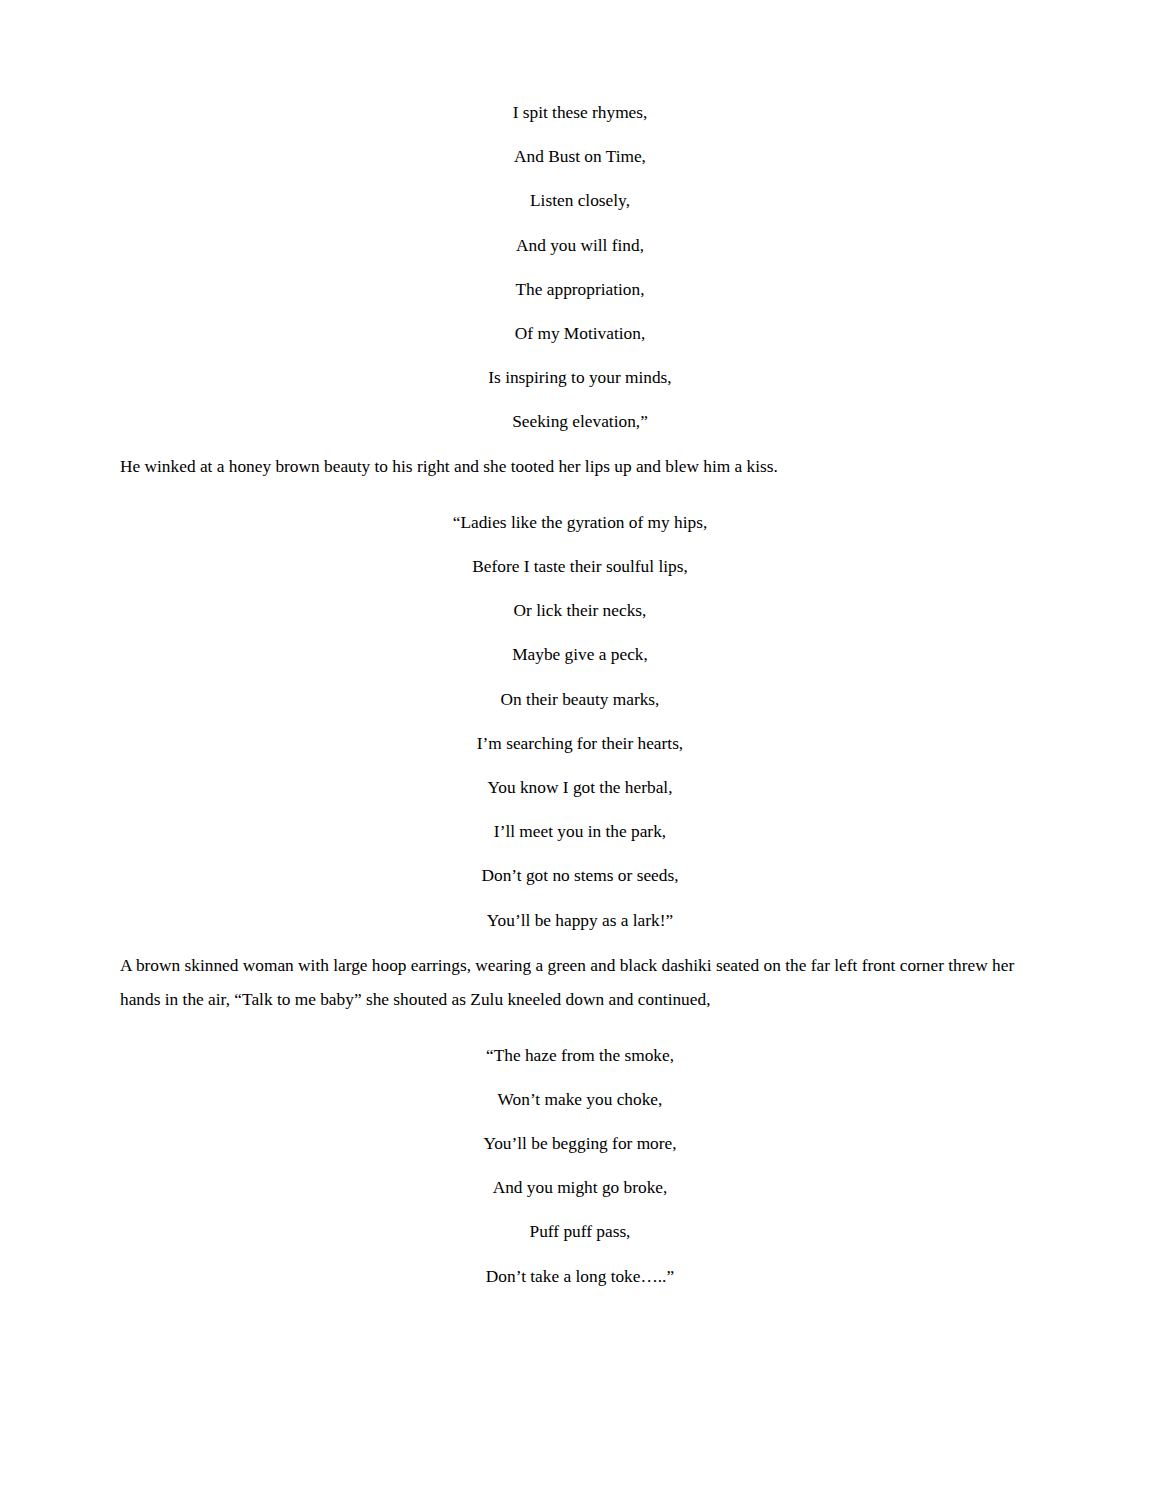I spit these rhymes,
And Bust on Time,
Listen closely,
And you will find,
The appropriation,
Of my Motivation,
Is inspiring to your minds,
Seeking elevation,”
He winked at a honey brown beauty to his right and she tooted her lips up and blew him a kiss.
“Ladies like the gyration of my hips,
Before I taste their soulful lips,
Or lick their necks,
Maybe give a peck,
On their beauty marks,
I’m searching for their hearts,
You know I got the herbal,
I’ll meet you in the park,
Don’t got no stems or seeds,
You’ll be happy as a lark!”
A brown skinned woman with large hoop earrings, wearing a green and black dashiki seated on the far left front corner threw her hands in the air, “Talk to me baby” she shouted as Zulu kneeled down and continued,
“The haze from the smoke,
Won’t make you choke,
You’ll be begging for more,
And you might go broke,
Puff puff pass,
Don’t take a long toke…..”